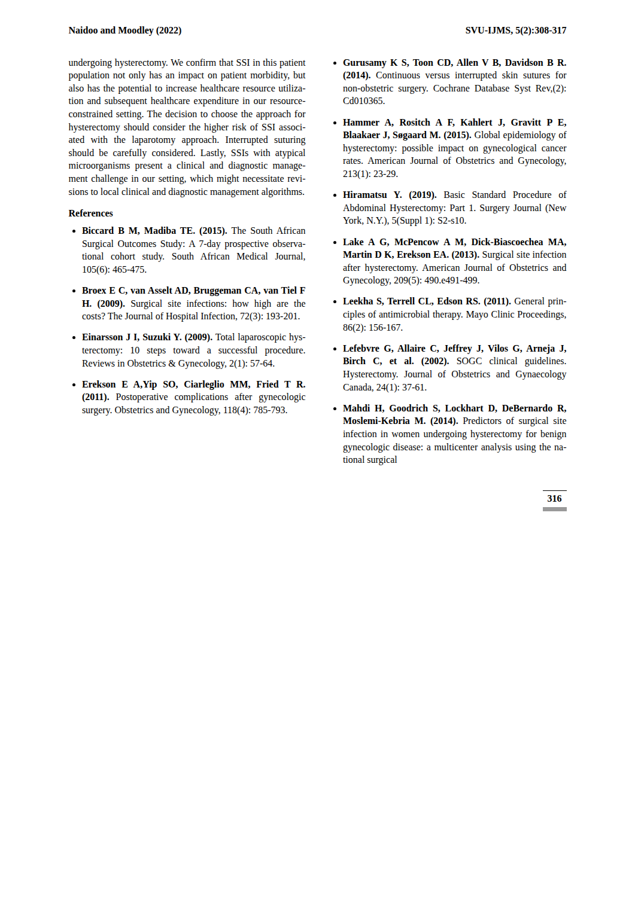Naidoo and Moodley (2022)
SVU-IJMS, 5(2):308-317
undergoing hysterectomy. We confirm that SSI in this patient population not only has an impact on patient morbidity, but also has the potential to increase healthcare resource utilization and subsequent healthcare expenditure in our resource-constrained setting. The decision to choose the approach for hysterectomy should consider the higher risk of SSI associated with the laparotomy approach. Interrupted suturing should be carefully considered. Lastly, SSIs with atypical microorganisms present a clinical and diagnostic management challenge in our setting, which might necessitate revisions to local clinical and diagnostic management algorithms.
References
Biccard B M, Madiba TE. (2015). The South African Surgical Outcomes Study: A 7-day prospective observational cohort study. South African Medical Journal, 105(6): 465-475.
Broex E C, van Asselt AD, Bruggeman CA, van Tiel F H. (2009). Surgical site infections: how high are the costs? The Journal of Hospital Infection, 72(3): 193-201.
Einarsson J I, Suzuki Y. (2009). Total laparoscopic hysterectomy: 10 steps toward a successful procedure. Reviews in Obstetrics & Gynecology, 2(1): 57-64.
Erekson E A,Yip SO, Ciarleglio MM, Fried T R. (2011). Postoperative complications after gynecologic surgery. Obstetrics and Gynecology, 118(4): 785-793.
Gurusamy K S, Toon CD, Allen V B, Davidson B R. (2014). Continuous versus interrupted skin sutures for non-obstetric surgery. Cochrane Database Syst Rev,(2): Cd010365.
Hammer A, Rositch A F, Kahlert J, Gravitt P E, Blaakaer J, Søgaard M. (2015). Global epidemiology of hysterectomy: possible impact on gynecological cancer rates. American Journal of Obstetrics and Gynecology, 213(1): 23-29.
Hiramatsu Y. (2019). Basic Standard Procedure of Abdominal Hysterectomy: Part 1. Surgery Journal (New York, N.Y.), 5(Suppl 1): S2-s10.
Lake A G, McPencow A M, Dick-Biascoechea MA, Martin D K, Erekson EA. (2013). Surgical site infection after hysterectomy. American Journal of Obstetrics and Gynecology, 209(5): 490.e491-499.
Leekha S, Terrell CL, Edson RS. (2011). General principles of antimicrobial therapy. Mayo Clinic Proceedings, 86(2): 156-167.
Lefebvre G, Allaire C, Jeffrey J, Vilos G, Arneja J, Birch C, et al. (2002). SOGC clinical guidelines. Hysterectomy. Journal of Obstetrics and Gynaecology Canada, 24(1): 37-61.
Mahdi H, Goodrich S, Lockhart D, DeBernardo R, Moslemi-Kebria M. (2014). Predictors of surgical site infection in women undergoing hysterectomy for benign gynecologic disease: a multicenter analysis using the national surgical
316